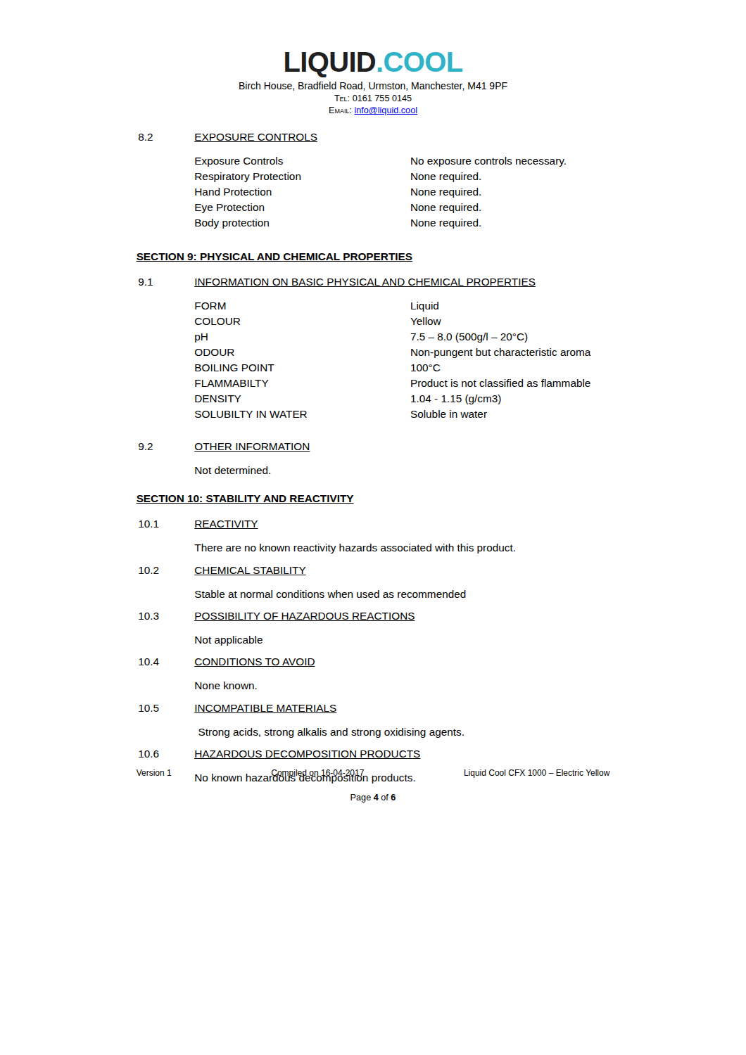LIQUID.COOL
Birch House, Bradfield Road, Urmston, Manchester, M41 9PF
Tel: 0161 755 0145
Email: info@liquid.cool
8.2
EXPOSURE CONTROLS
Exposure Controls
No exposure controls necessary.
Respiratory Protection
None required.
Hand Protection
None required.
Eye Protection
None required.
Body protection
None required.
SECTION 9: PHYSICAL AND CHEMICAL PROPERTIES
9.1
INFORMATION ON BASIC PHYSICAL AND CHEMICAL PROPERTIES
FORM
Liquid
COLOUR
Yellow
pH
7.5 – 8.0 (500g/l – 20°C)
ODOUR
Non-pungent but characteristic aroma
BOILING POINT
100°C
FLAMMABILTY
Product is not classified as flammable
DENSITY
1.04 - 1.15 (g/cm3)
SOLUBILTY IN WATER
Soluble in water
9.2
OTHER INFORMATION
Not determined.
SECTION 10: STABILITY AND REACTIVITY
10.1
REACTIVITY
There are no known reactivity hazards associated with this product.
10.2
CHEMICAL STABILITY
Stable at normal conditions when used as recommended
10.3
POSSIBILITY OF HAZARDOUS REACTIONS
Not applicable
10.4
CONDITIONS TO AVOID
None known.
10.5
INCOMPATIBLE MATERIALS
Strong acids, strong alkalis and strong oxidising agents.
10.6
HAZARDOUS DECOMPOSITION PRODUCTS
No known hazardous decomposition products.
Version 1
Compiled on 16-04-2017
Liquid Cool CFX 1000 – Electric Yellow
Page 4 of 6